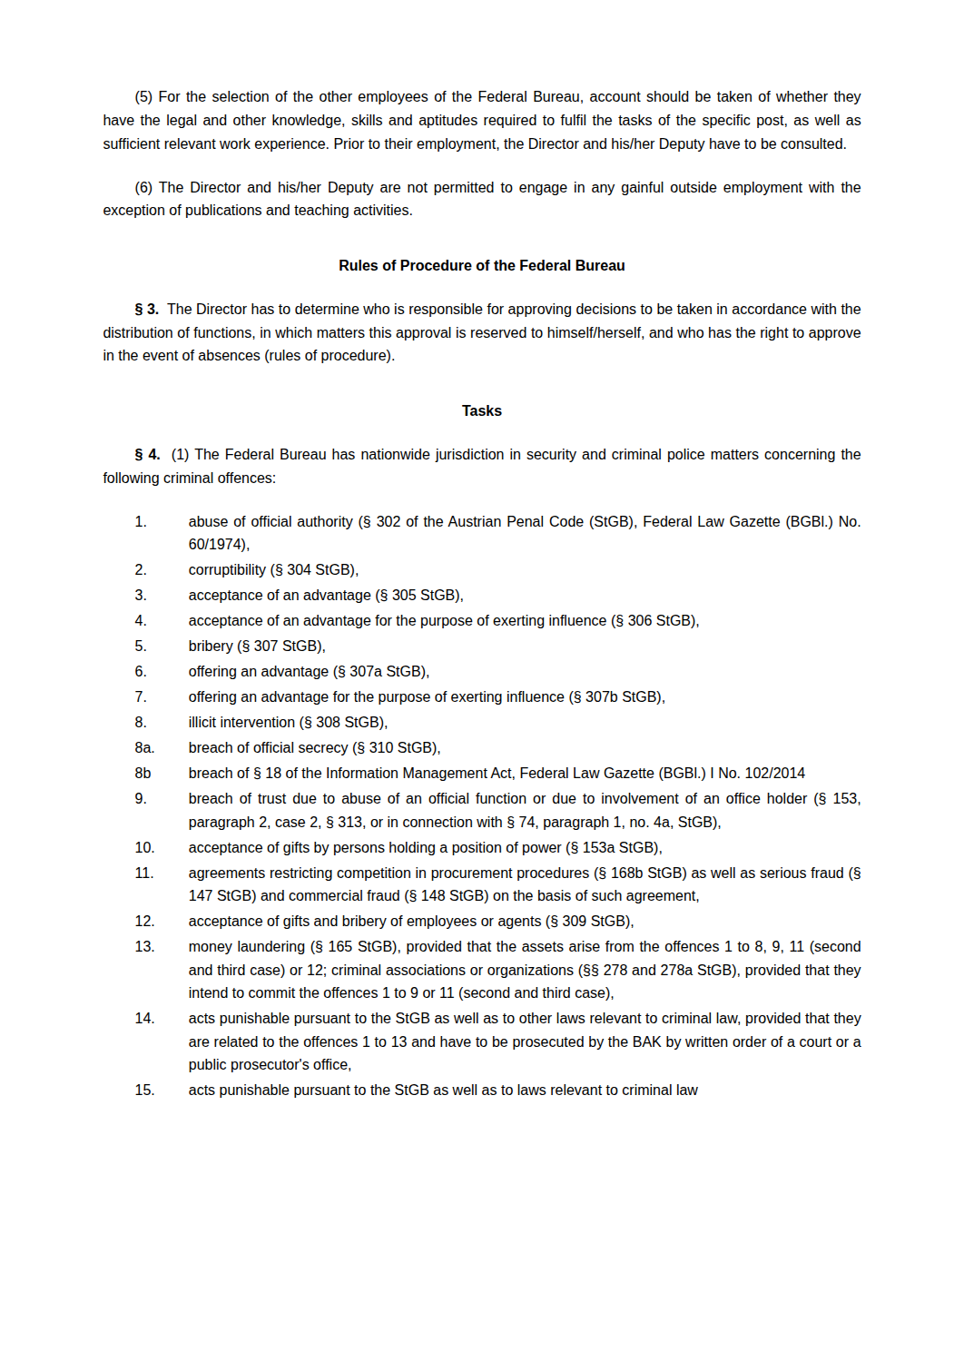(5) For the selection of the other employees of the Federal Bureau, account should be taken of whether they have the legal and other knowledge, skills and aptitudes required to fulfil the tasks of the specific post, as well as sufficient relevant work experience. Prior to their employment, the Director and his/her Deputy have to be consulted.
(6) The Director and his/her Deputy are not permitted to engage in any gainful outside employment with the exception of publications and teaching activities.
Rules of Procedure of the Federal Bureau
§ 3. The Director has to determine who is responsible for approving decisions to be taken in accordance with the distribution of functions, in which matters this approval is reserved to himself/herself, and who has the right to approve in the event of absences (rules of procedure).
Tasks
§ 4. (1) The Federal Bureau has nationwide jurisdiction in security and criminal police matters concerning the following criminal offences:
1. abuse of official authority (§ 302 of the Austrian Penal Code (StGB), Federal Law Gazette (BGBl.) No. 60/1974),
2. corruptibility (§ 304 StGB),
3. acceptance of an advantage (§ 305 StGB),
4. acceptance of an advantage for the purpose of exerting influence (§ 306 StGB),
5. bribery (§ 307 StGB),
6. offering an advantage (§ 307a StGB),
7. offering an advantage for the purpose of exerting influence (§ 307b StGB),
8. illicit intervention (§ 308 StGB),
8a. breach of official secrecy (§ 310 StGB),
8b breach of § 18 of the Information Management Act, Federal Law Gazette (BGBl.) I No. 102/2014
9. breach of trust due to abuse of an official function or due to involvement of an office holder (§ 153, paragraph 2, case 2, § 313, or in connection with § 74, paragraph 1, no. 4a, StGB),
10. acceptance of gifts by persons holding a position of power (§ 153a StGB),
11. agreements restricting competition in procurement procedures (§ 168b StGB) as well as serious fraud (§ 147 StGB) and commercial fraud (§ 148 StGB) on the basis of such agreement,
12. acceptance of gifts and bribery of employees or agents (§ 309 StGB),
13. money laundering (§ 165 StGB), provided that the assets arise from the offences 1 to 8, 9, 11 (second and third case) or 12; criminal associations or organizations (§§ 278 and 278a StGB), provided that they intend to commit the offences 1 to 9 or 11 (second and third case),
14. acts punishable pursuant to the StGB as well as to other laws relevant to criminal law, provided that they are related to the offences 1 to 13 and have to be prosecuted by the BAK by written order of a court or a public prosecutor's office,
15. acts punishable pursuant to the StGB as well as to laws relevant to criminal law